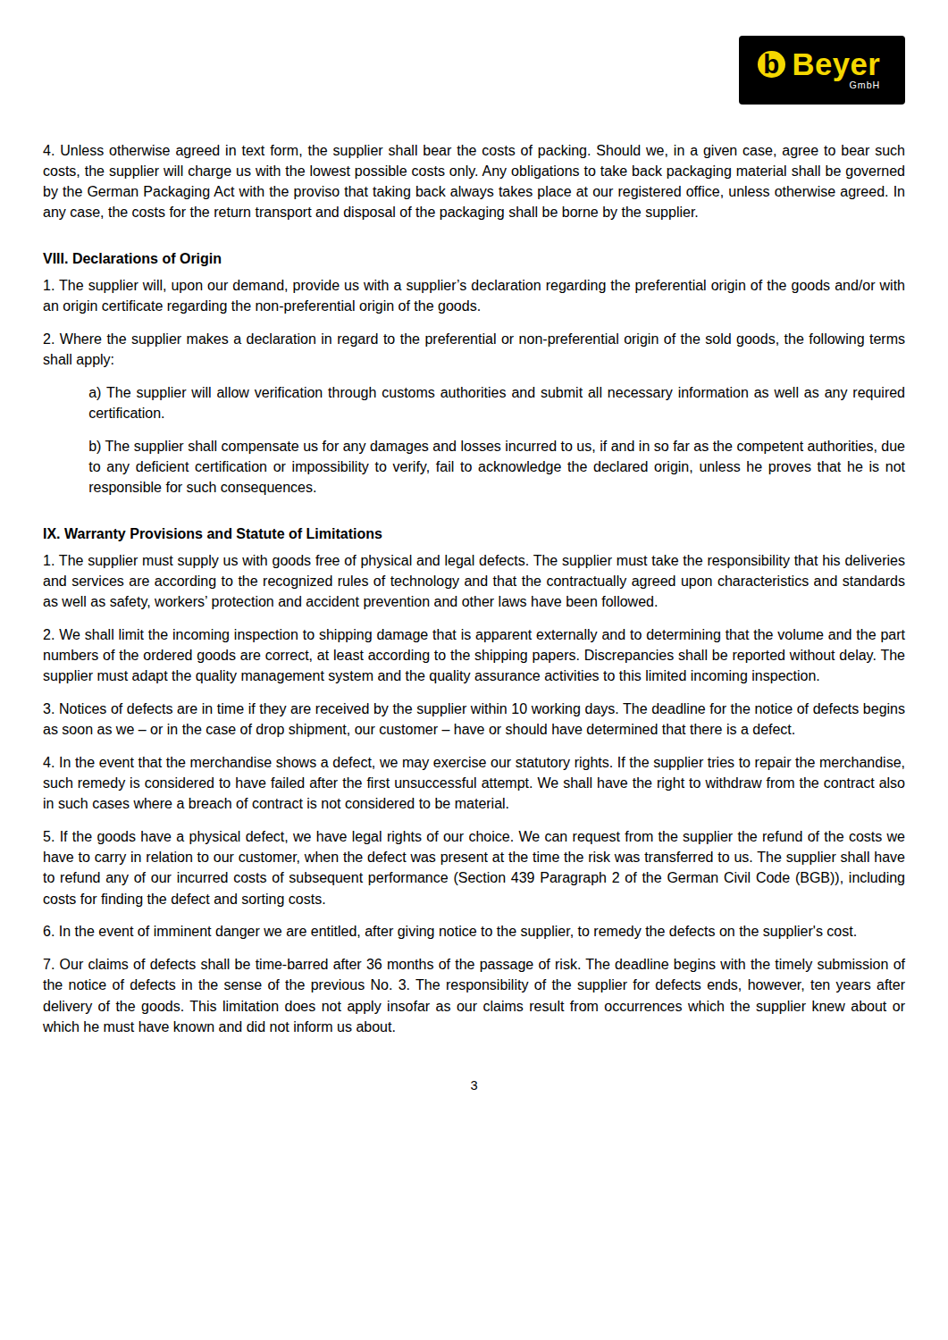bBeyer GmbH
4. Unless otherwise agreed in text form, the supplier shall bear the costs of packing. Should we, in a given case, agree to bear such costs, the supplier will charge us with the lowest possible costs only. Any obligations to take back packaging material shall be governed by the German Packaging Act with the proviso that taking back always takes place at our registered office, unless otherwise agreed. In any case, the costs for the return transport and disposal of the packaging shall be borne by the supplier.
VIII. Declarations of Origin
1. The supplier will, upon our demand, provide us with a supplier’s declaration regarding the preferential origin of the goods and/or with an origin certificate regarding the non-preferential origin of the goods.
2. Where the supplier makes a declaration in regard to the preferential or non-preferential origin of the sold goods, the following terms shall apply:
a) The supplier will allow verification through customs authorities and submit all necessary information as well as any required certification.
b) The supplier shall compensate us for any damages and losses incurred to us, if and in so far as the competent authorities, due to any deficient certification or impossibility to verify, fail to acknowledge the declared origin, unless he proves that he is not responsible for such consequences.
IX. Warranty Provisions and Statute of Limitations
1. The supplier must supply us with goods free of physical and legal defects. The supplier must take the responsibility that his deliveries and services are according to the recognized rules of technology and that the contractually agreed upon characteristics and standards as well as safety, workers’ protection and accident prevention and other laws have been followed.
2. We shall limit the incoming inspection to shipping damage that is apparent externally and to determining that the volume and the part numbers of the ordered goods are correct, at least according to the shipping papers. Discrepancies shall be reported without delay. The supplier must adapt the quality management system and the quality assurance activities to this limited incoming inspection.
3. Notices of defects are in time if they are received by the supplier within 10 working days. The deadline for the notice of defects begins as soon as we – or in the case of drop shipment, our customer – have or should have determined that there is a defect.
4. In the event that the merchandise shows a defect, we may exercise our statutory rights. If the supplier tries to repair the merchandise, such remedy is considered to have failed after the first unsuccessful attempt. We shall have the right to withdraw from the contract also in such cases where a breach of contract is not considered to be material.
5. If the goods have a physical defect, we have legal rights of our choice. We can request from the supplier the refund of the costs we have to carry in relation to our customer, when the defect was present at the time the risk was transferred to us. The supplier shall have to refund any of our incurred costs of subsequent performance (Section 439 Paragraph 2 of the German Civil Code (BGB)), including costs for finding the defect and sorting costs.
6. In the event of imminent danger we are entitled, after giving notice to the supplier, to remedy the defects on the supplier's cost.
7. Our claims of defects shall be time-barred after 36 months of the passage of risk. The deadline begins with the timely submission of the notice of defects in the sense of the previous No. 3. The responsibility of the supplier for defects ends, however, ten years after delivery of the goods. This limitation does not apply insofar as our claims result from occurrences which the supplier knew about or which he must have known and did not inform us about.
3